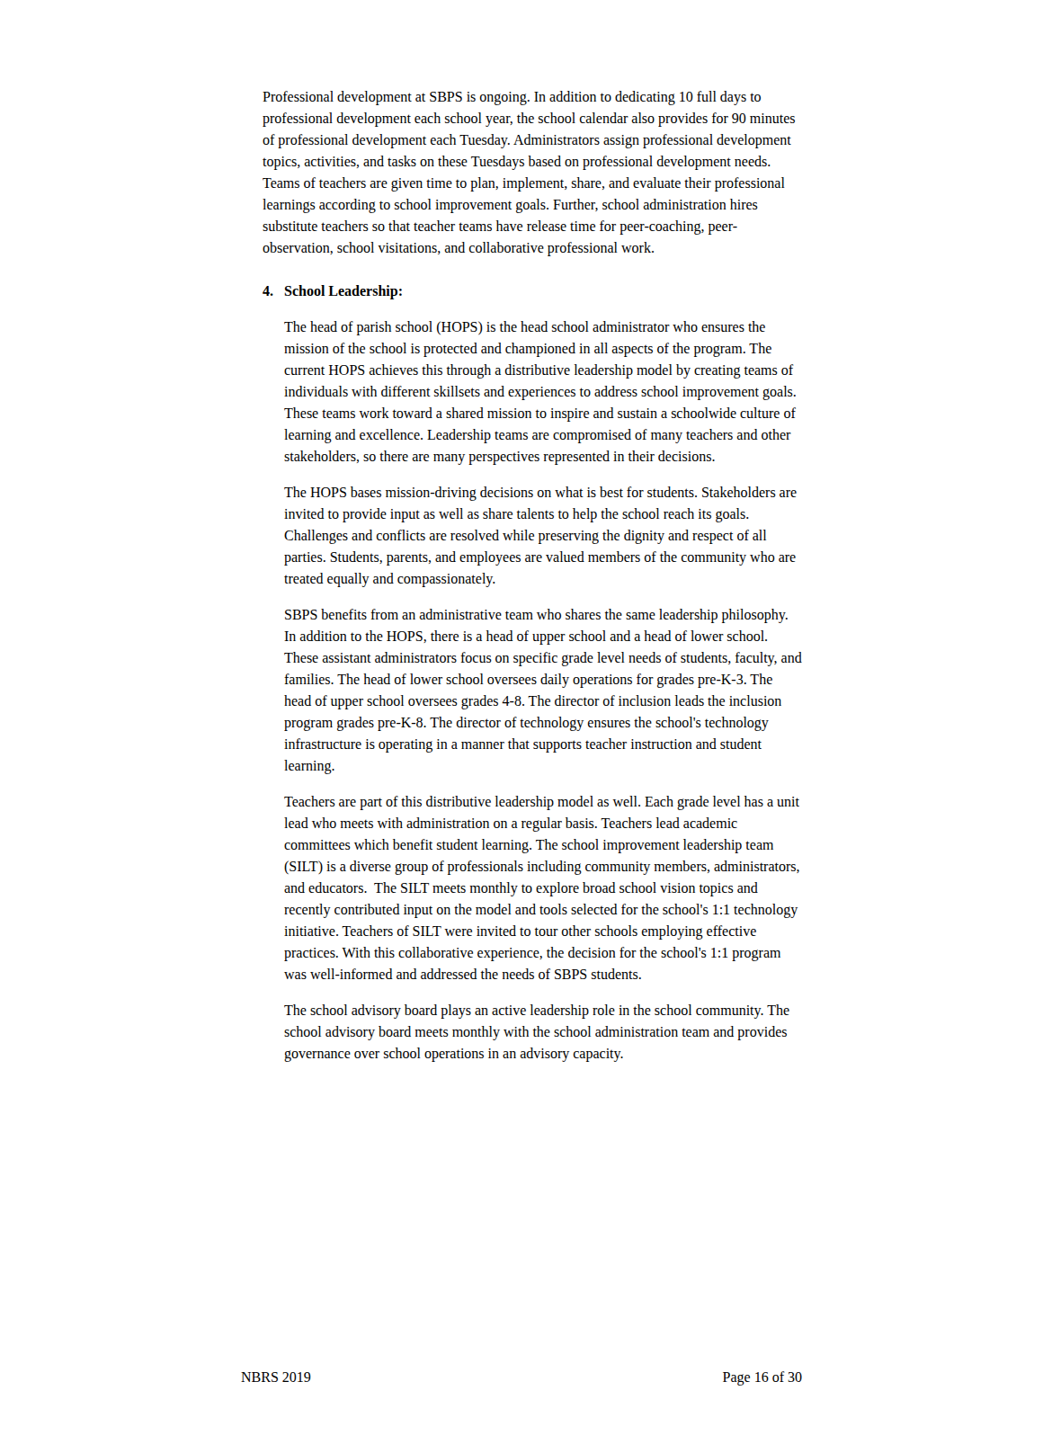Professional development at SBPS is ongoing. In addition to dedicating 10 full days to professional development each school year, the school calendar also provides for 90 minutes of professional development each Tuesday. Administrators assign professional development topics, activities, and tasks on these Tuesdays based on professional development needs. Teams of teachers are given time to plan, implement, share, and evaluate their professional learnings according to school improvement goals. Further, school administration hires substitute teachers so that teacher teams have release time for peer-coaching, peer-observation, school visitations, and collaborative professional work.
4. School Leadership:
The head of parish school (HOPS) is the head school administrator who ensures the mission of the school is protected and championed in all aspects of the program. The current HOPS achieves this through a distributive leadership model by creating teams of individuals with different skillsets and experiences to address school improvement goals. These teams work toward a shared mission to inspire and sustain a schoolwide culture of learning and excellence. Leadership teams are compromised of many teachers and other stakeholders, so there are many perspectives represented in their decisions.
The HOPS bases mission-driving decisions on what is best for students. Stakeholders are invited to provide input as well as share talents to help the school reach its goals. Challenges and conflicts are resolved while preserving the dignity and respect of all parties. Students, parents, and employees are valued members of the community who are treated equally and compassionately.
SBPS benefits from an administrative team who shares the same leadership philosophy. In addition to the HOPS, there is a head of upper school and a head of lower school. These assistant administrators focus on specific grade level needs of students, faculty, and families. The head of lower school oversees daily operations for grades pre-K-3. The head of upper school oversees grades 4-8. The director of inclusion leads the inclusion program grades pre-K-8. The director of technology ensures the school's technology infrastructure is operating in a manner that supports teacher instruction and student learning.
Teachers are part of this distributive leadership model as well. Each grade level has a unit lead who meets with administration on a regular basis. Teachers lead academic committees which benefit student learning. The school improvement leadership team (SILT) is a diverse group of professionals including community members, administrators, and educators. The SILT meets monthly to explore broad school vision topics and recently contributed input on the model and tools selected for the school's 1:1 technology initiative. Teachers of SILT were invited to tour other schools employing effective practices. With this collaborative experience, the decision for the school's 1:1 program was well-informed and addressed the needs of SBPS students.
The school advisory board plays an active leadership role in the school community. The school advisory board meets monthly with the school administration team and provides governance over school operations in an advisory capacity.
NBRS 2019 Page 16 of 30